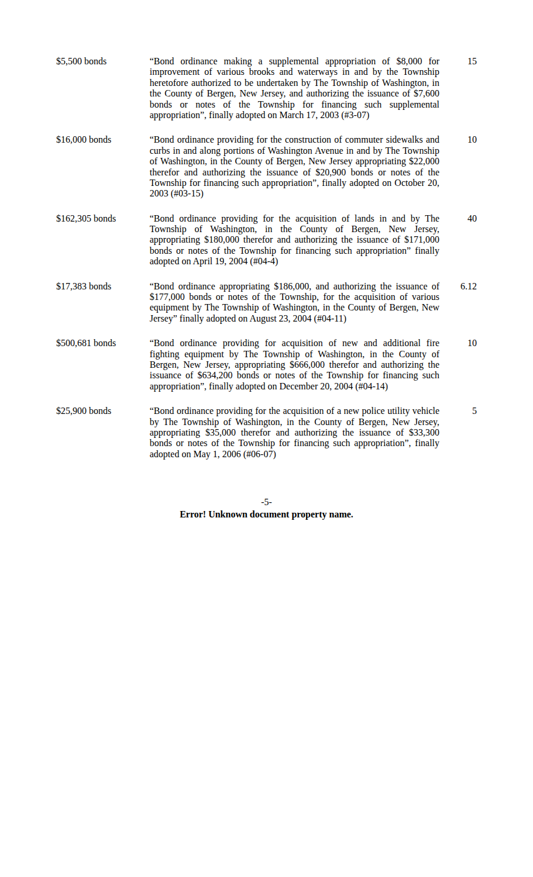| $5,500 bonds | “Bond ordinance making a supplemental appropriation of $8,000 for improvement of various brooks and waterways in and by the Township heretofore authorized to be undertaken by The Township of Washington, in the County of Bergen, New Jersey, and authorizing the issuance of $7,600 bonds or notes of the Township for financing such supplemental appropriation”, finally adopted on March 17, 2003 (#3-07) | 15 |
| $16,000 bonds | “Bond ordinance providing for the construction of commuter sidewalks and curbs in and along portions of Washington Avenue in and by The Township of Washington, in the County of Bergen, New Jersey appropriating $22,000 therefor and authorizing the issuance of $20,900 bonds or notes of the Township for financing such appropriation”, finally adopted on October 20, 2003 (#03-15) | 10 |
| $162,305 bonds | “Bond ordinance providing for the acquisition of lands in and by The Township of Washington, in the County of Bergen, New Jersey, appropriating $180,000 therefor and authorizing the issuance of $171,000 bonds or notes of the Township for financing such appropriation” finally adopted on April 19, 2004 (#04-4) | 40 |
| $17,383 bonds | “Bond ordinance appropriating $186,000, and authorizing the issuance of $177,000 bonds or notes of the Township, for the acquisition of various equipment by The Township of Washington, in the County of Bergen, New Jersey” finally adopted on August 23, 2004 (#04-11) | 6.12 |
| $500,681 bonds | “Bond ordinance providing for acquisition of new and additional fire fighting equipment by The Township of Washington, in the County of Bergen, New Jersey, appropriating $666,000 therefor and authorizing the issuance of $634,200 bonds or notes of the Township for financing such appropriation”, finally adopted on December 20, 2004 (#04-14) | 10 |
| $25,900 bonds | “Bond ordinance providing for the acquisition of a new police utility vehicle by The Township of Washington, in the County of Bergen, New Jersey, appropriating $35,000 therefor and authorizing the issuance of $33,300 bonds or notes of the Township for financing such appropriation”, finally adopted on May 1, 2006 (#06-07) | 5 |
-5-
Error! Unknown document property name.